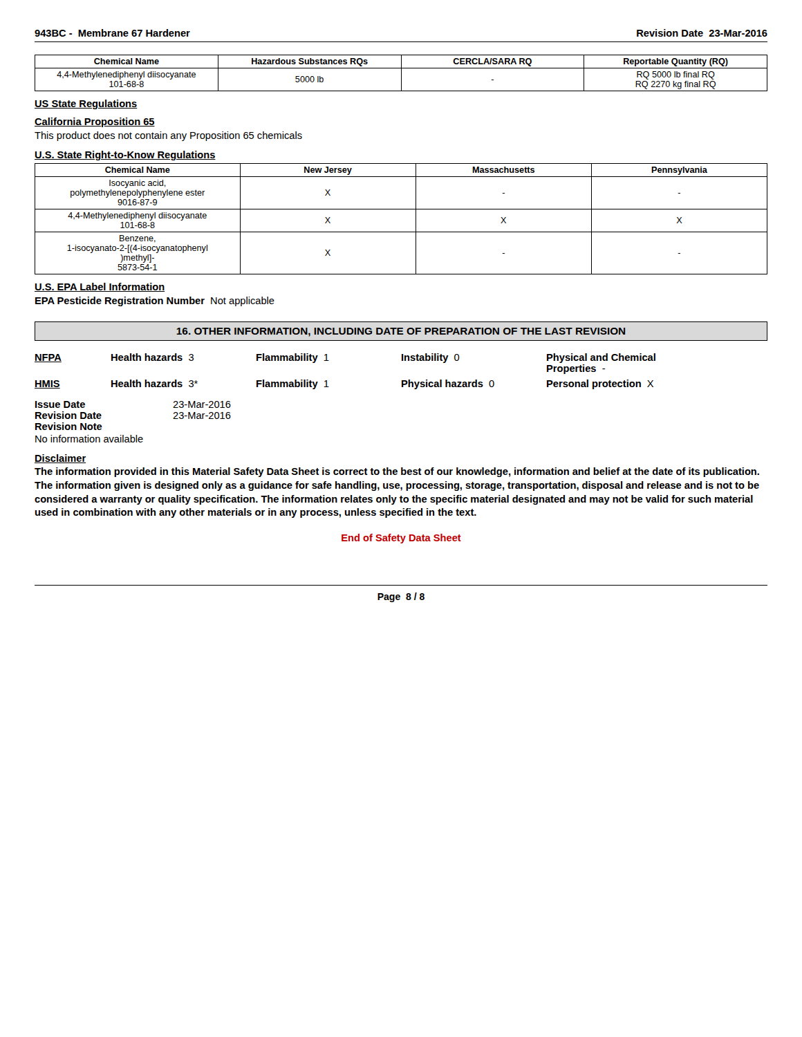943BC - Membrane 67 Hardener
Revision Date 23-Mar-2016
| Chemical Name | Hazardous Substances RQs | CERCLA/SARA RQ | Reportable Quantity (RQ) |
| --- | --- | --- | --- |
| 4,4-Methylenediphenyl diisocyanate 101-68-8 | 5000 lb | - | RQ 5000 lb final RQ RQ 2270 kg final RQ |
US State Regulations
California Proposition 65
This product does not contain any Proposition 65 chemicals
U.S. State Right-to-Know Regulations
| Chemical Name | New Jersey | Massachusetts | Pennsylvania |
| --- | --- | --- | --- |
| Isocyanic acid, polymethylenepolyphenylene ester 9016-87-9 | X | - | - |
| 4,4-Methylenediphenyl diisocyanate 101-68-8 | X | X | X |
| Benzene, 1-isocyanato-2-[(4-isocyanatophenyl )methyl]- 5873-54-1 | X | - | - |
U.S. EPA Label Information
EPA Pesticide Registration Number Not applicable
16. OTHER INFORMATION, INCLUDING DATE OF PREPARATION OF THE LAST REVISION
NFPA
Health hazards 3
Flammability 1
Instability 0
Physical and Chemical
Properties -
HMIS
Health hazards 3*
Flammability 1
Physical hazards 0
Personal protection X
Issue Date 23-Mar-2016
Revision Date 23-Mar-2016
Revision Note
No information available
Disclaimer
The information provided in this Material Safety Data Sheet is correct to the best of our knowledge, information and belief at the date of its publication. The information given is designed only as a guidance for safe handling, use, processing, storage, transportation, disposal and release and is not to be considered a warranty or quality specification. The information relates only to the specific material designated and may not be valid for such material used in combination with any other materials or in any process, unless specified in the text.
End of Safety Data Sheet
Page 8 / 8